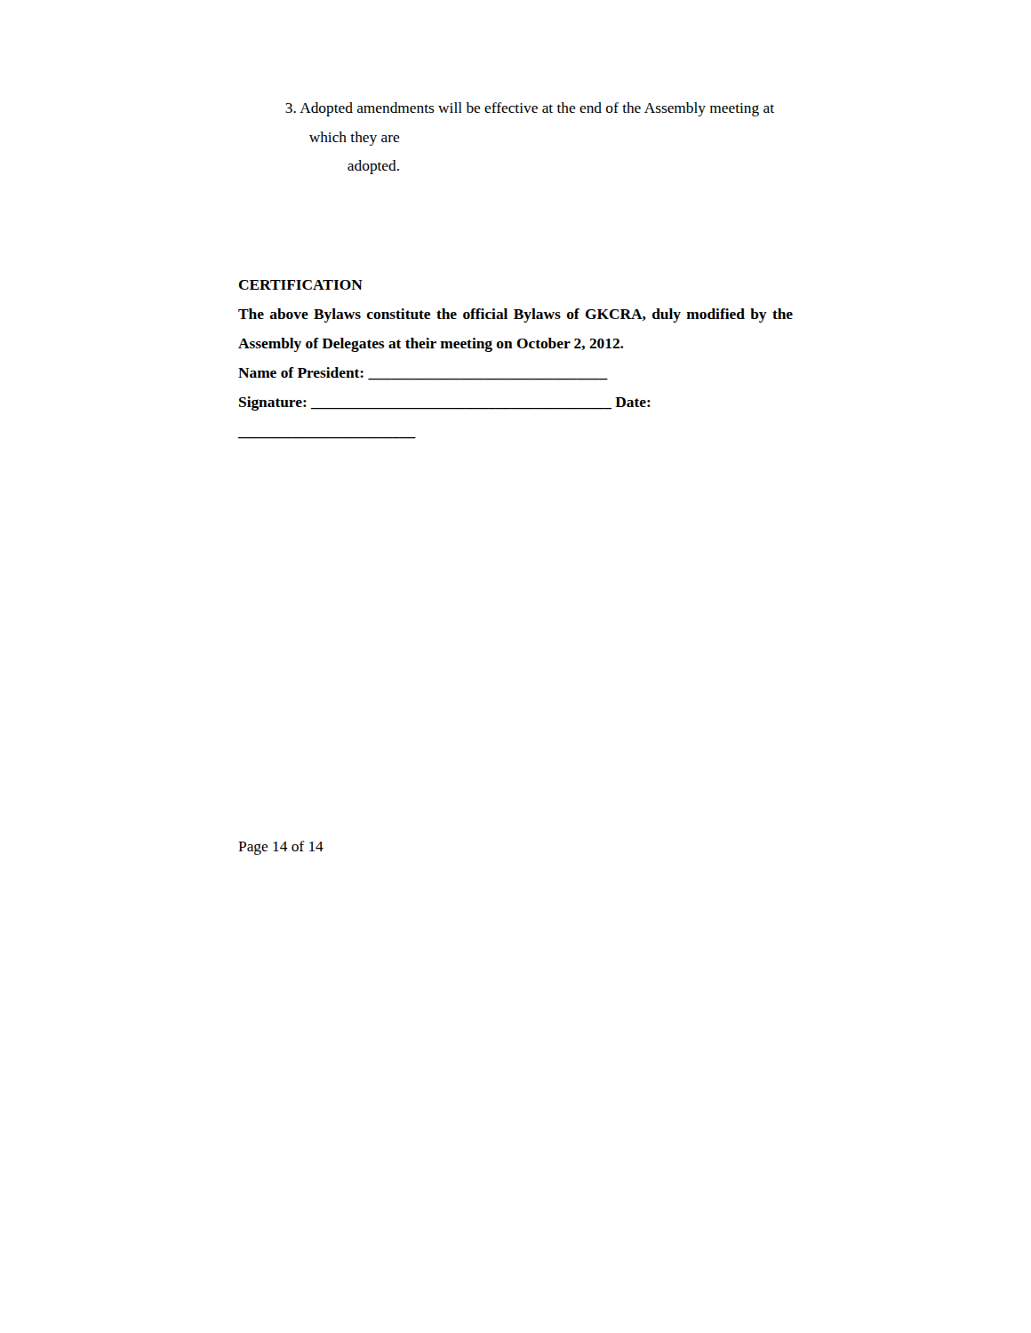3. Adopted amendments will be effective at the end of the Assembly meeting at which they are adopted.
CERTIFICATION
The above Bylaws constitute the official Bylaws of GKCRA, duly modified by the Assembly of Delegates at their meeting on October 2, 2012.
Name of President: _______________________________
Signature: _______________________________________ Date: _______________________
Page 14 of 14